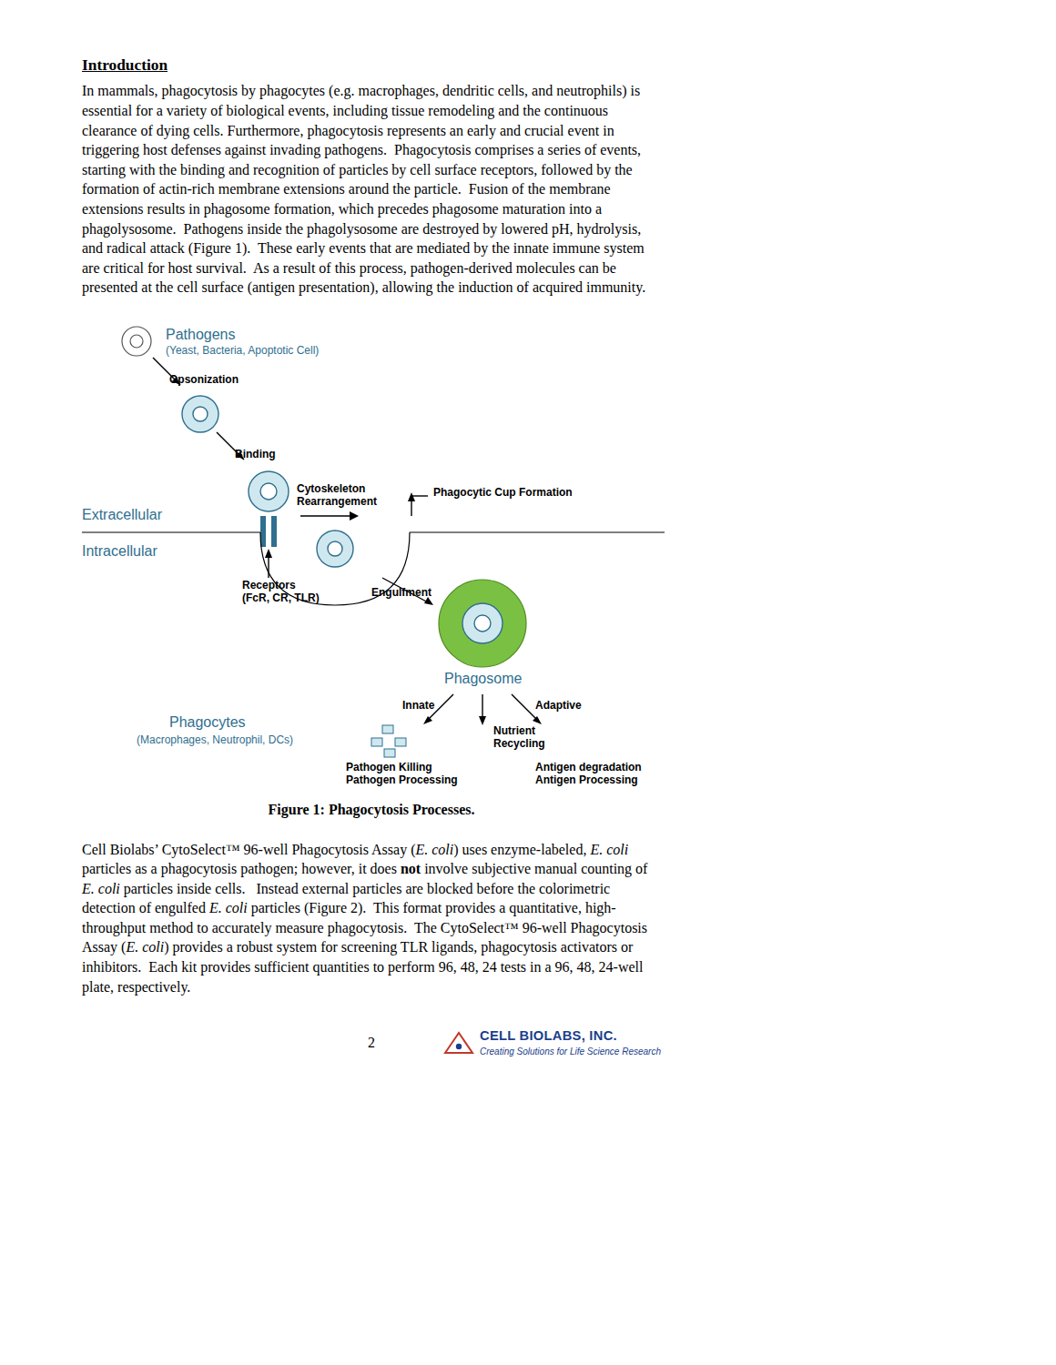Introduction
In mammals, phagocytosis by phagocytes (e.g. macrophages, dendritic cells, and neutrophils) is essential for a variety of biological events, including tissue remodeling and the continuous clearance of dying cells. Furthermore, phagocytosis represents an early and crucial event in triggering host defenses against invading pathogens. Phagocytosis comprises a series of events, starting with the binding and recognition of particles by cell surface receptors, followed by the formation of actin-rich membrane extensions around the particle. Fusion of the membrane extensions results in phagosome formation, which precedes phagosome maturation into a phagolysosome. Pathogens inside the phagolysosome are destroyed by lowered pH, hydrolysis, and radical attack (Figure 1). These early events that are mediated by the innate immune system are critical for host survival. As a result of this process, pathogen-derived molecules can be presented at the cell surface (antigen presentation), allowing the induction of acquired immunity.
Pathogens
(Yeast, Bacteria, Apoptotic Cell)
Opsonization
Binding
Cytoskeleton
Rearrangement
Extracellular
Intracellular
Receptors
(FcR, CR, TLR)
Phagocytic Cup Formation
Engulfment
Phagosome
Innate
Adaptive
Nutrient
Recycling
Phagocytes
(Macrophages, Neutrophil, DCs)
Pathogen Killing
Pathogen Processing
Antigen degradation
Antigen Processing
Figure 1: Phagocytosis Processes.
Cell Biolabs’ CytoSelect™ 96-well Phagocytosis Assay (E. coli) uses enzyme-labeled, E. coli particles as a phagocytosis pathogen; however, it does not involve subjective manual counting of E. coli particles inside cells. Instead external particles are blocked before the colorimetric detection of engulfed E. coli particles (Figure 2). This format provides a quantitative, high-throughput method to accurately measure phagocytosis. The CytoSelect™ 96-well Phagocytosis Assay (E. coli) provides a robust system for screening TLR ligands, phagocytosis activators or inhibitors. Each kit provides sufficient quantities to perform 96, 48, 24 tests in a 96, 48, 24-well plate, respectively.
2
CELL BIOLABS, INC.
Creating Solutions for Life Science Research